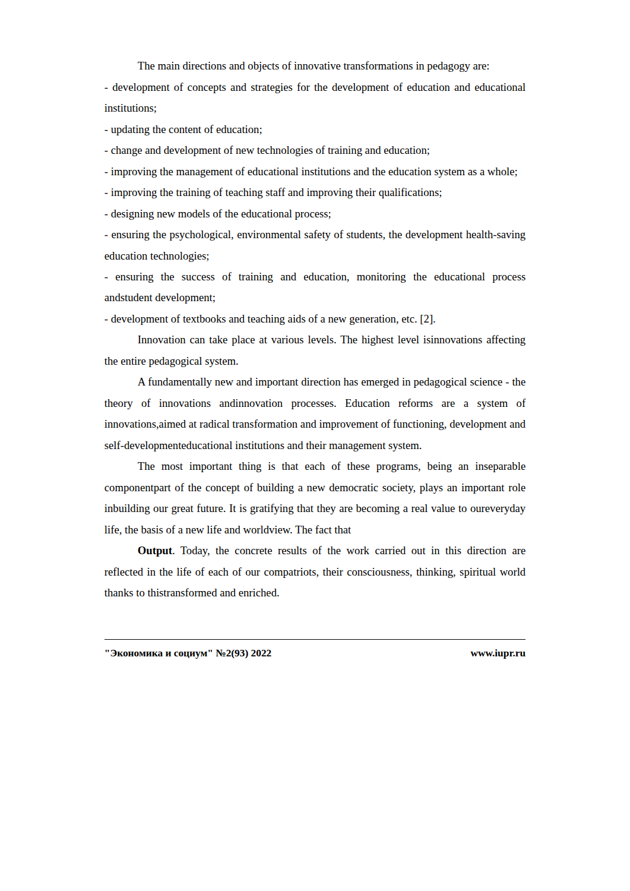The main directions and objects of innovative transformations in pedagogy are:
- development of concepts and strategies for the development of education and educational institutions;
- updating the content of education;
- change and development of new technologies of training and education;
- improving the management of educational institutions and the education system as a whole;
- improving the training of teaching staff and improving their qualifications;
- designing new models of the educational process;
- ensuring the psychological, environmental safety of students, the development health-saving education technologies;
- ensuring the success of training and education, monitoring the educational process andstudent development;
- development of textbooks and teaching aids of a new generation, etc. [2].
Innovation can take place at various levels. The highest level isinnovations affecting the entire pedagogical system.
A fundamentally new and important direction has emerged in pedagogical science - the theory of innovations andinnovation processes. Education reforms are a system of innovations,aimed at radical transformation and improvement of functioning, development and self-developmenteducational institutions and their management system.
The most important thing is that each of these programs, being an inseparable componentpart of the concept of building a new democratic society, plays an important role inbuilding our great future. It is gratifying that they are becoming a real value to oureveryday life, the basis of a new life and worldview. The fact that
Output. Today, the concrete results of the work carried out in this direction are reflected in the life of each of our compatriots, their consciousness, thinking, spiritual world thanks to thistransformed and enriched.
"Экономика и социум" №2(93) 2022 www.iupr.ru